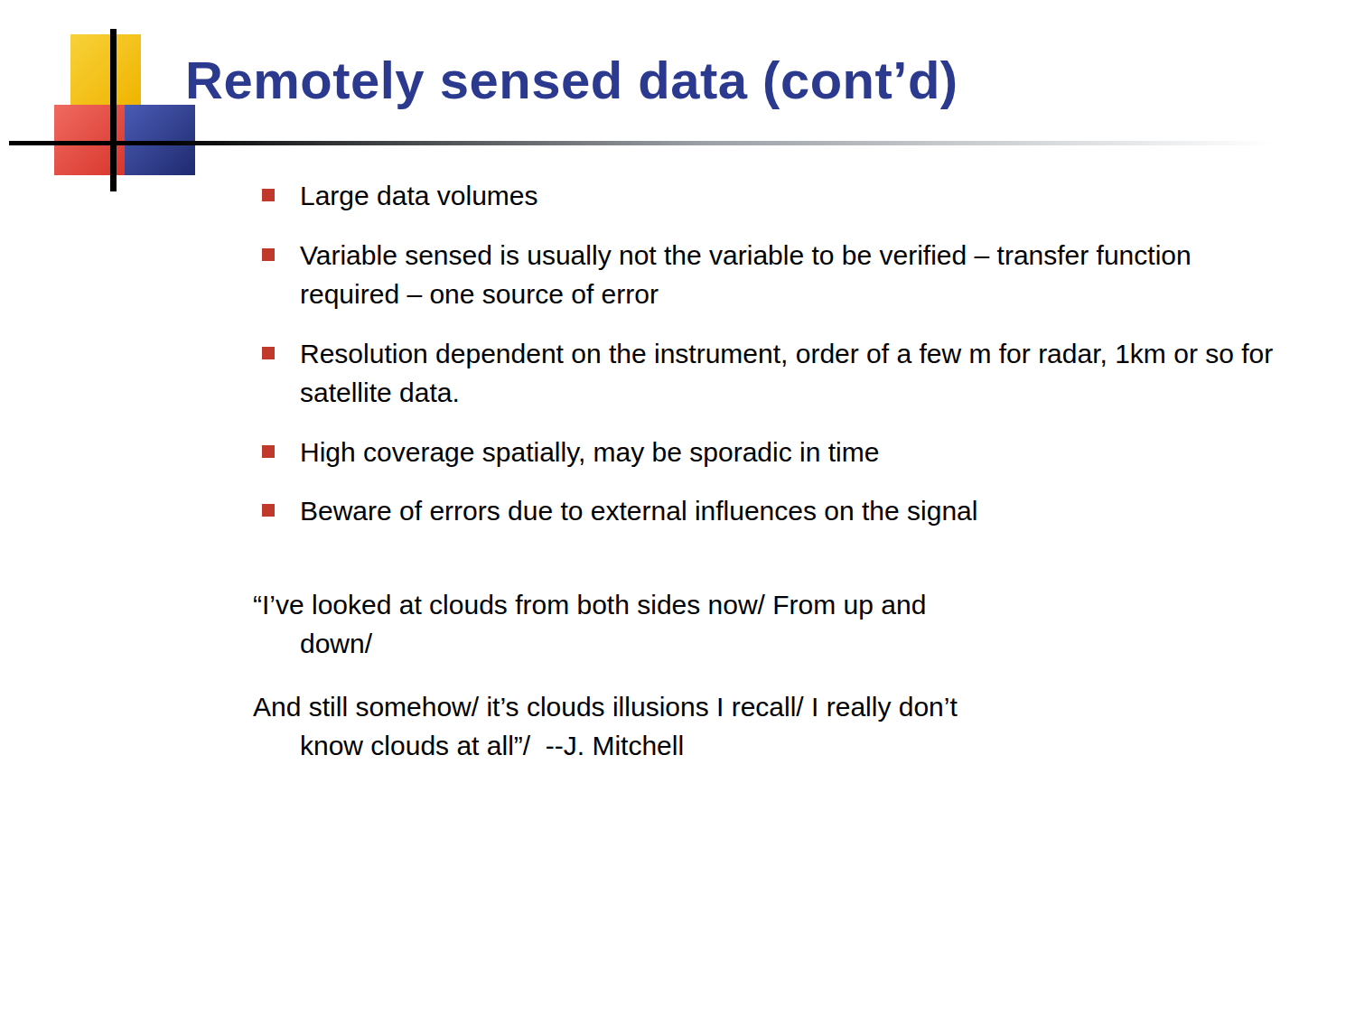Remotely sensed data (cont’d)
Large data volumes
Variable sensed is usually not the variable to be verified – transfer function required – one source of error
Resolution dependent on the instrument, order of a few m for radar, 1km or so for satellite data.
High coverage spatially, may be sporadic in time
Beware of errors due to external influences on the signal
“I’ve looked at clouds from both sides now/ From up anddown/
And still somehow/ it’s clouds illusions I recall/ I really don’tknow clouds at all”/ --J. Mitchell